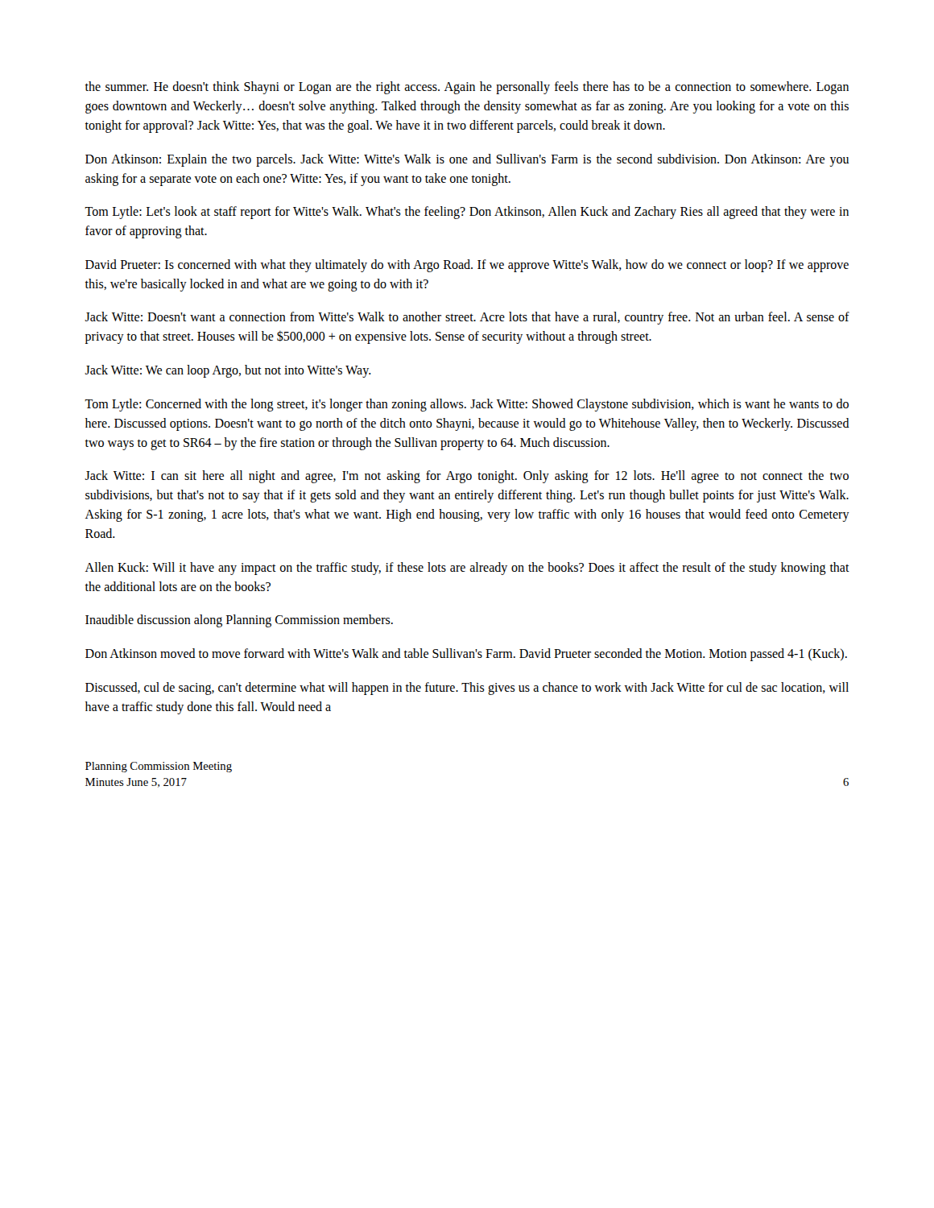the summer. He doesn't think Shayni or Logan are the right access. Again he personally feels there has to be a connection to somewhere. Logan goes downtown and Weckerly… doesn't solve anything. Talked through the density somewhat as far as zoning. Are you looking for a vote on this tonight for approval? Jack Witte: Yes, that was the goal. We have it in two different parcels, could break it down.
Don Atkinson: Explain the two parcels. Jack Witte: Witte's Walk is one and Sullivan's Farm is the second subdivision. Don Atkinson: Are you asking for a separate vote on each one? Witte: Yes, if you want to take one tonight.
Tom Lytle: Let's look at staff report for Witte's Walk. What's the feeling? Don Atkinson, Allen Kuck and Zachary Ries all agreed that they were in favor of approving that.
David Prueter: Is concerned with what they ultimately do with Argo Road. If we approve Witte's Walk, how do we connect or loop? If we approve this, we're basically locked in and what are we going to do with it?
Jack Witte: Doesn't want a connection from Witte's Walk to another street. Acre lots that have a rural, country free. Not an urban feel. A sense of privacy to that street. Houses will be $500,000 + on expensive lots. Sense of security without a through street.
Jack Witte: We can loop Argo, but not into Witte's Way.
Tom Lytle: Concerned with the long street, it's longer than zoning allows. Jack Witte: Showed Claystone subdivision, which is want he wants to do here. Discussed options. Doesn't want to go north of the ditch onto Shayni, because it would go to Whitehouse Valley, then to Weckerly. Discussed two ways to get to SR64 – by the fire station or through the Sullivan property to 64. Much discussion.
Jack Witte: I can sit here all night and agree, I'm not asking for Argo tonight. Only asking for 12 lots. He'll agree to not connect the two subdivisions, but that's not to say that if it gets sold and they want an entirely different thing. Let's run though bullet points for just Witte's Walk. Asking for S-1 zoning, 1 acre lots, that's what we want. High end housing, very low traffic with only 16 houses that would feed onto Cemetery Road.
Allen Kuck: Will it have any impact on the traffic study, if these lots are already on the books? Does it affect the result of the study knowing that the additional lots are on the books?
Inaudible discussion along Planning Commission members.
Don Atkinson moved to move forward with Witte's Walk and table Sullivan's Farm. David Prueter seconded the Motion. Motion passed 4-1 (Kuck).
Discussed, cul de sacing, can't determine what will happen in the future. This gives us a chance to work with Jack Witte for cul de sac location, will have a traffic study done this fall. Would need a
Planning Commission Meeting Minutes June 5, 2017 6